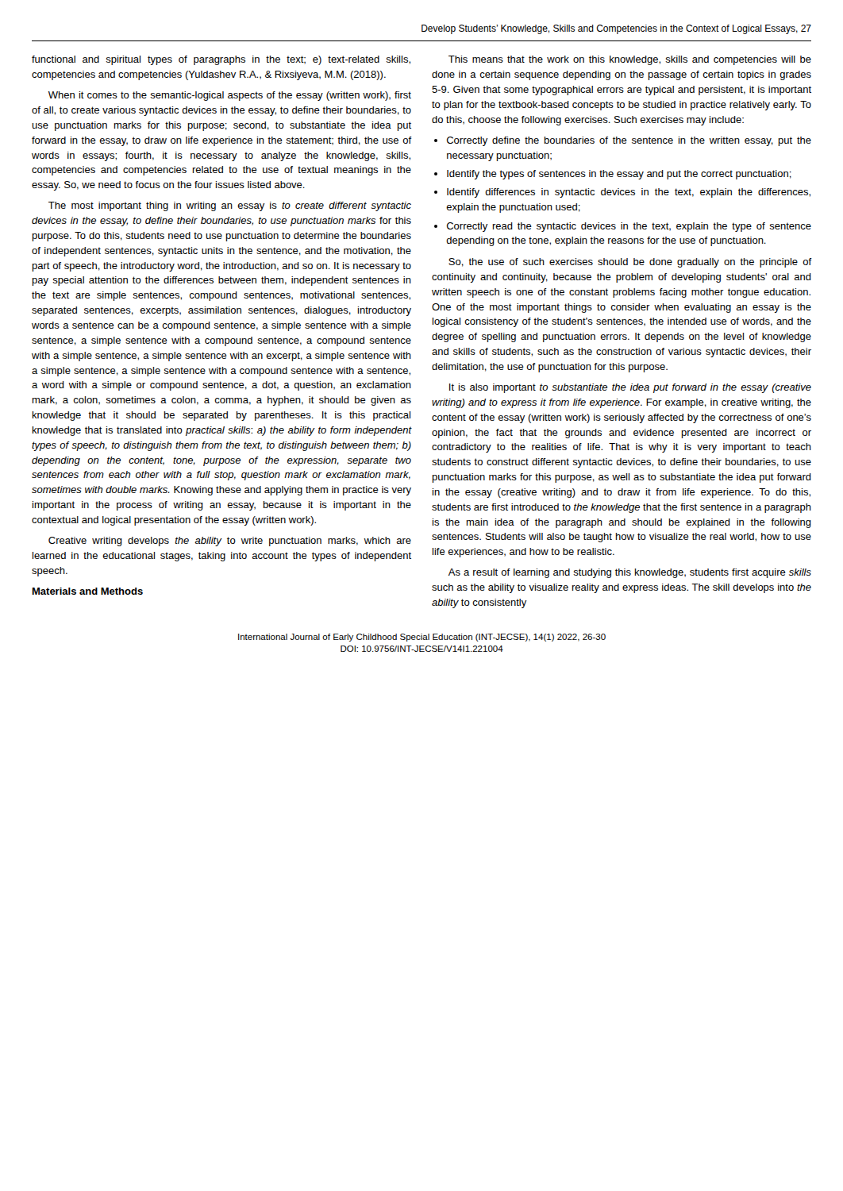Develop Students’ Knowledge, Skills and Competencies in the Context of Logical Essays, 27
functional and spiritual types of paragraphs in the text; e) text-related skills, competencies and competencies (Yuldashev R.A., & Rixsiyeva, M.M. (2018)).
When it comes to the semantic-logical aspects of the essay (written work), first of all, to create various syntactic devices in the essay, to define their boundaries, to use punctuation marks for this purpose; second, to substantiate the idea put forward in the essay, to draw on life experience in the statement; third, the use of words in essays; fourth, it is necessary to analyze the knowledge, skills, competencies and competencies related to the use of textual meanings in the essay. So, we need to focus on the four issues listed above.
The most important thing in writing an essay is to create different syntactic devices in the essay, to define their boundaries, to use punctuation marks for this purpose. To do this, students need to use punctuation to determine the boundaries of independent sentences, syntactic units in the sentence, and the motivation, the part of speech, the introductory word, the introduction, and so on. It is necessary to pay special attention to the differences between them, independent sentences in the text are simple sentences, compound sentences, motivational sentences, separated sentences, excerpts, assimilation sentences, dialogues, introductory words a sentence can be a compound sentence, a simple sentence with a simple sentence, a simple sentence with a compound sentence, a compound sentence with a simple sentence, a simple sentence with an excerpt, a simple sentence with a simple sentence, a simple sentence with a compound sentence with a sentence, a word with a simple or compound sentence, a dot, a question, an exclamation mark, a colon, sometimes a colon, a comma, a hyphen, it should be given as knowledge that it should be separated by parentheses. It is this practical knowledge that is translated into practical skills: a) the ability to form independent types of speech, to distinguish them from the text, to distinguish between them; b) depending on the content, tone, purpose of the expression, separate two sentences from each other with a full stop, question mark or exclamation mark, sometimes with double marks. Knowing these and applying them in practice is very important in the process of writing an essay, because it is important in the contextual and logical presentation of the essay (written work).
Creative writing develops the ability to write punctuation marks, which are learned in the educational stages, taking into account the types of independent speech.
Materials and Methods
This means that the work on this knowledge, skills and competencies will be done in a certain sequence depending on the passage of certain topics in grades 5-9. Given that some typographical errors are typical and persistent, it is important to plan for the textbook-based concepts to be studied in practice relatively early. To do this, choose the following exercises. Such exercises may include:
Correctly define the boundaries of the sentence in the written essay, put the necessary punctuation;
Identify the types of sentences in the essay and put the correct punctuation;
Identify differences in syntactic devices in the text, explain the differences, explain the punctuation used;
Correctly read the syntactic devices in the text, explain the type of sentence depending on the tone, explain the reasons for the use of punctuation.
So, the use of such exercises should be done gradually on the principle of continuity and continuity, because the problem of developing students' oral and written speech is one of the constant problems facing mother tongue education. One of the most important things to consider when evaluating an essay is the logical consistency of the student's sentences, the intended use of words, and the degree of spelling and punctuation errors. It depends on the level of knowledge and skills of students, such as the construction of various syntactic devices, their delimitation, the use of punctuation for this purpose.
It is also important to substantiate the idea put forward in the essay (creative writing) and to express it from life experience. For example, in creative writing, the content of the essay (written work) is seriously affected by the correctness of one’s opinion, the fact that the grounds and evidence presented are incorrect or contradictory to the realities of life. That is why it is very important to teach students to construct different syntactic devices, to define their boundaries, to use punctuation marks for this purpose, as well as to substantiate the idea put forward in the essay (creative writing) and to draw it from life experience. To do this, students are first introduced to the knowledge that the first sentence in a paragraph is the main idea of the paragraph and should be explained in the following sentences. Students will also be taught how to visualize the real world, how to use life experiences, and how to be realistic.
As a result of learning and studying this knowledge, students first acquire skills such as the ability to visualize reality and express ideas. The skill develops into the ability to consistently
International Journal of Early Childhood Special Education (INT-JECSE), 14(1) 2022, 26-30
DOI: 10.9756/INT-JECSE/V14I1.221004